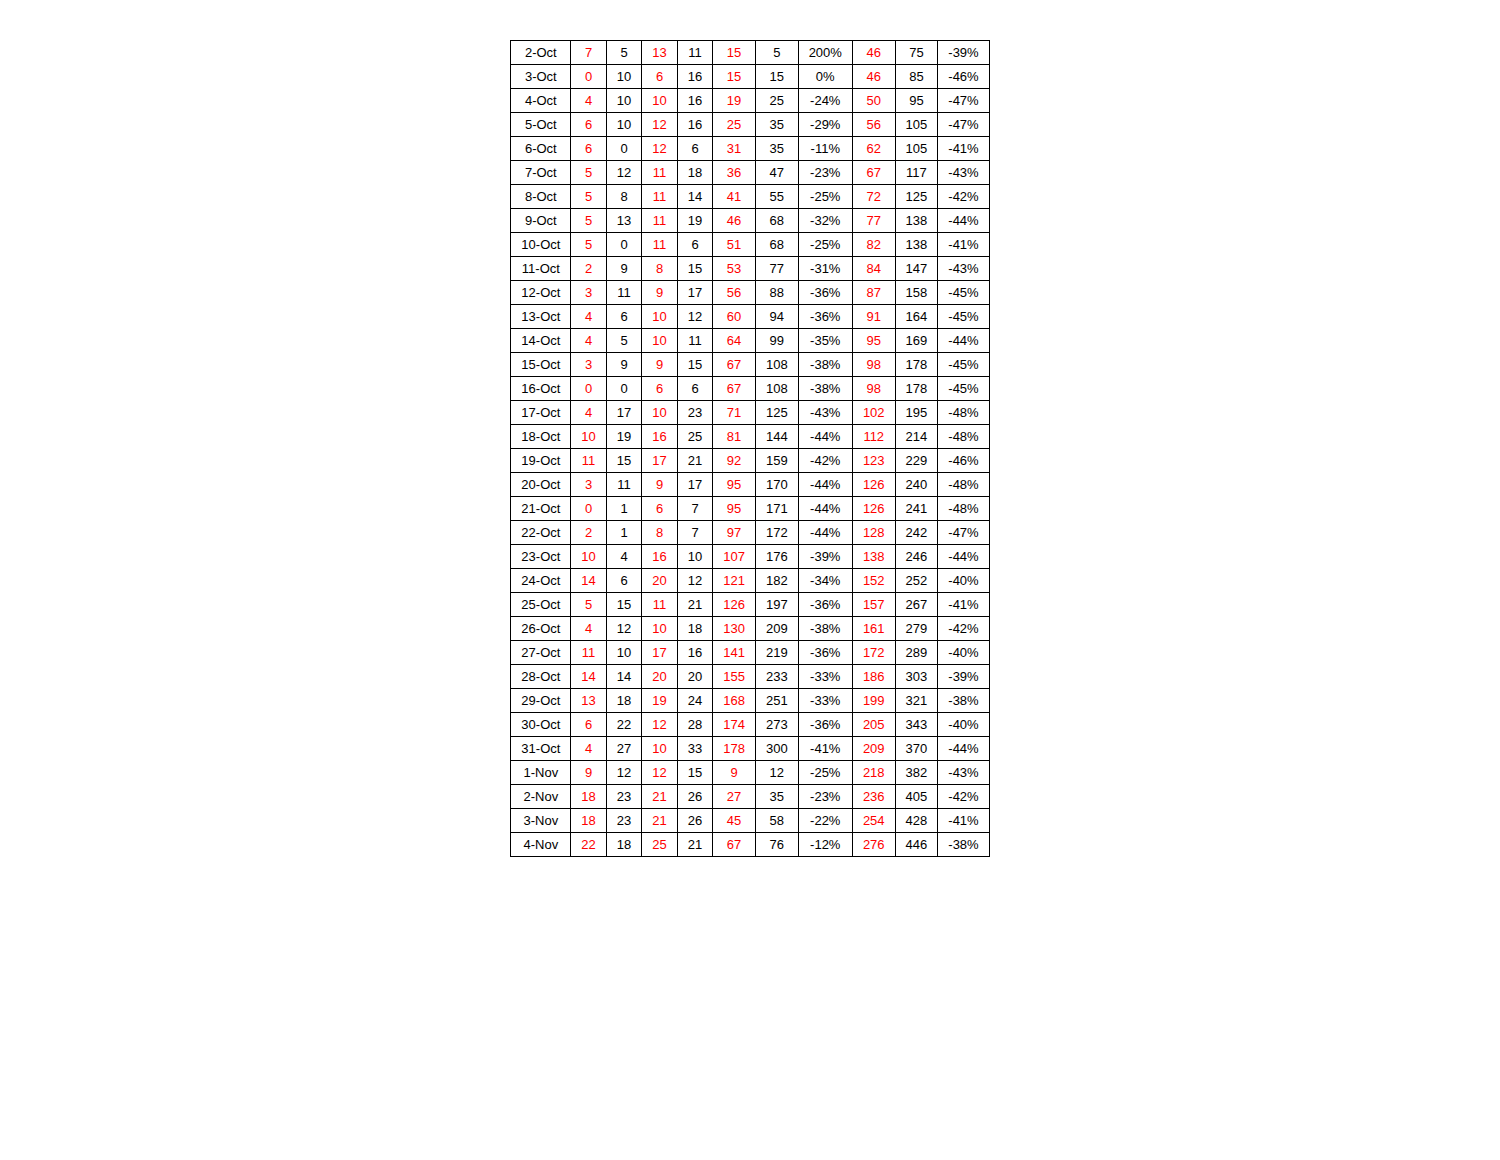| 2-Oct | 7 | 5 | 13 | 11 | 15 | 5 | 200% | 46 | 75 | -39% |
| 3-Oct | 0 | 10 | 6 | 16 | 15 | 15 | 0% | 46 | 85 | -46% |
| 4-Oct | 4 | 10 | 10 | 16 | 19 | 25 | -24% | 50 | 95 | -47% |
| 5-Oct | 6 | 10 | 12 | 16 | 25 | 35 | -29% | 56 | 105 | -47% |
| 6-Oct | 6 | 0 | 12 | 6 | 31 | 35 | -11% | 62 | 105 | -41% |
| 7-Oct | 5 | 12 | 11 | 18 | 36 | 47 | -23% | 67 | 117 | -43% |
| 8-Oct | 5 | 8 | 11 | 14 | 41 | 55 | -25% | 72 | 125 | -42% |
| 9-Oct | 5 | 13 | 11 | 19 | 46 | 68 | -32% | 77 | 138 | -44% |
| 10-Oct | 5 | 0 | 11 | 6 | 51 | 68 | -25% | 82 | 138 | -41% |
| 11-Oct | 2 | 9 | 8 | 15 | 53 | 77 | -31% | 84 | 147 | -43% |
| 12-Oct | 3 | 11 | 9 | 17 | 56 | 88 | -36% | 87 | 158 | -45% |
| 13-Oct | 4 | 6 | 10 | 12 | 60 | 94 | -36% | 91 | 164 | -45% |
| 14-Oct | 4 | 5 | 10 | 11 | 64 | 99 | -35% | 95 | 169 | -44% |
| 15-Oct | 3 | 9 | 9 | 15 | 67 | 108 | -38% | 98 | 178 | -45% |
| 16-Oct | 0 | 0 | 6 | 6 | 67 | 108 | -38% | 98 | 178 | -45% |
| 17-Oct | 4 | 17 | 10 | 23 | 71 | 125 | -43% | 102 | 195 | -48% |
| 18-Oct | 10 | 19 | 16 | 25 | 81 | 144 | -44% | 112 | 214 | -48% |
| 19-Oct | 11 | 15 | 17 | 21 | 92 | 159 | -42% | 123 | 229 | -46% |
| 20-Oct | 3 | 11 | 9 | 17 | 95 | 170 | -44% | 126 | 240 | -48% |
| 21-Oct | 0 | 1 | 6 | 7 | 95 | 171 | -44% | 126 | 241 | -48% |
| 22-Oct | 2 | 1 | 8 | 7 | 97 | 172 | -44% | 128 | 242 | -47% |
| 23-Oct | 10 | 4 | 16 | 10 | 107 | 176 | -39% | 138 | 246 | -44% |
| 24-Oct | 14 | 6 | 20 | 12 | 121 | 182 | -34% | 152 | 252 | -40% |
| 25-Oct | 5 | 15 | 11 | 21 | 126 | 197 | -36% | 157 | 267 | -41% |
| 26-Oct | 4 | 12 | 10 | 18 | 130 | 209 | -38% | 161 | 279 | -42% |
| 27-Oct | 11 | 10 | 17 | 16 | 141 | 219 | -36% | 172 | 289 | -40% |
| 28-Oct | 14 | 14 | 20 | 20 | 155 | 233 | -33% | 186 | 303 | -39% |
| 29-Oct | 13 | 18 | 19 | 24 | 168 | 251 | -33% | 199 | 321 | -38% |
| 30-Oct | 6 | 22 | 12 | 28 | 174 | 273 | -36% | 205 | 343 | -40% |
| 31-Oct | 4 | 27 | 10 | 33 | 178 | 300 | -41% | 209 | 370 | -44% |
| 1-Nov | 9 | 12 | 12 | 15 | 9 | 12 | -25% | 218 | 382 | -43% |
| 2-Nov | 18 | 23 | 21 | 26 | 27 | 35 | -23% | 236 | 405 | -42% |
| 3-Nov | 18 | 23 | 21 | 26 | 45 | 58 | -22% | 254 | 428 | -41% |
| 4-Nov | 22 | 18 | 25 | 21 | 67 | 76 | -12% | 276 | 446 | -38% |